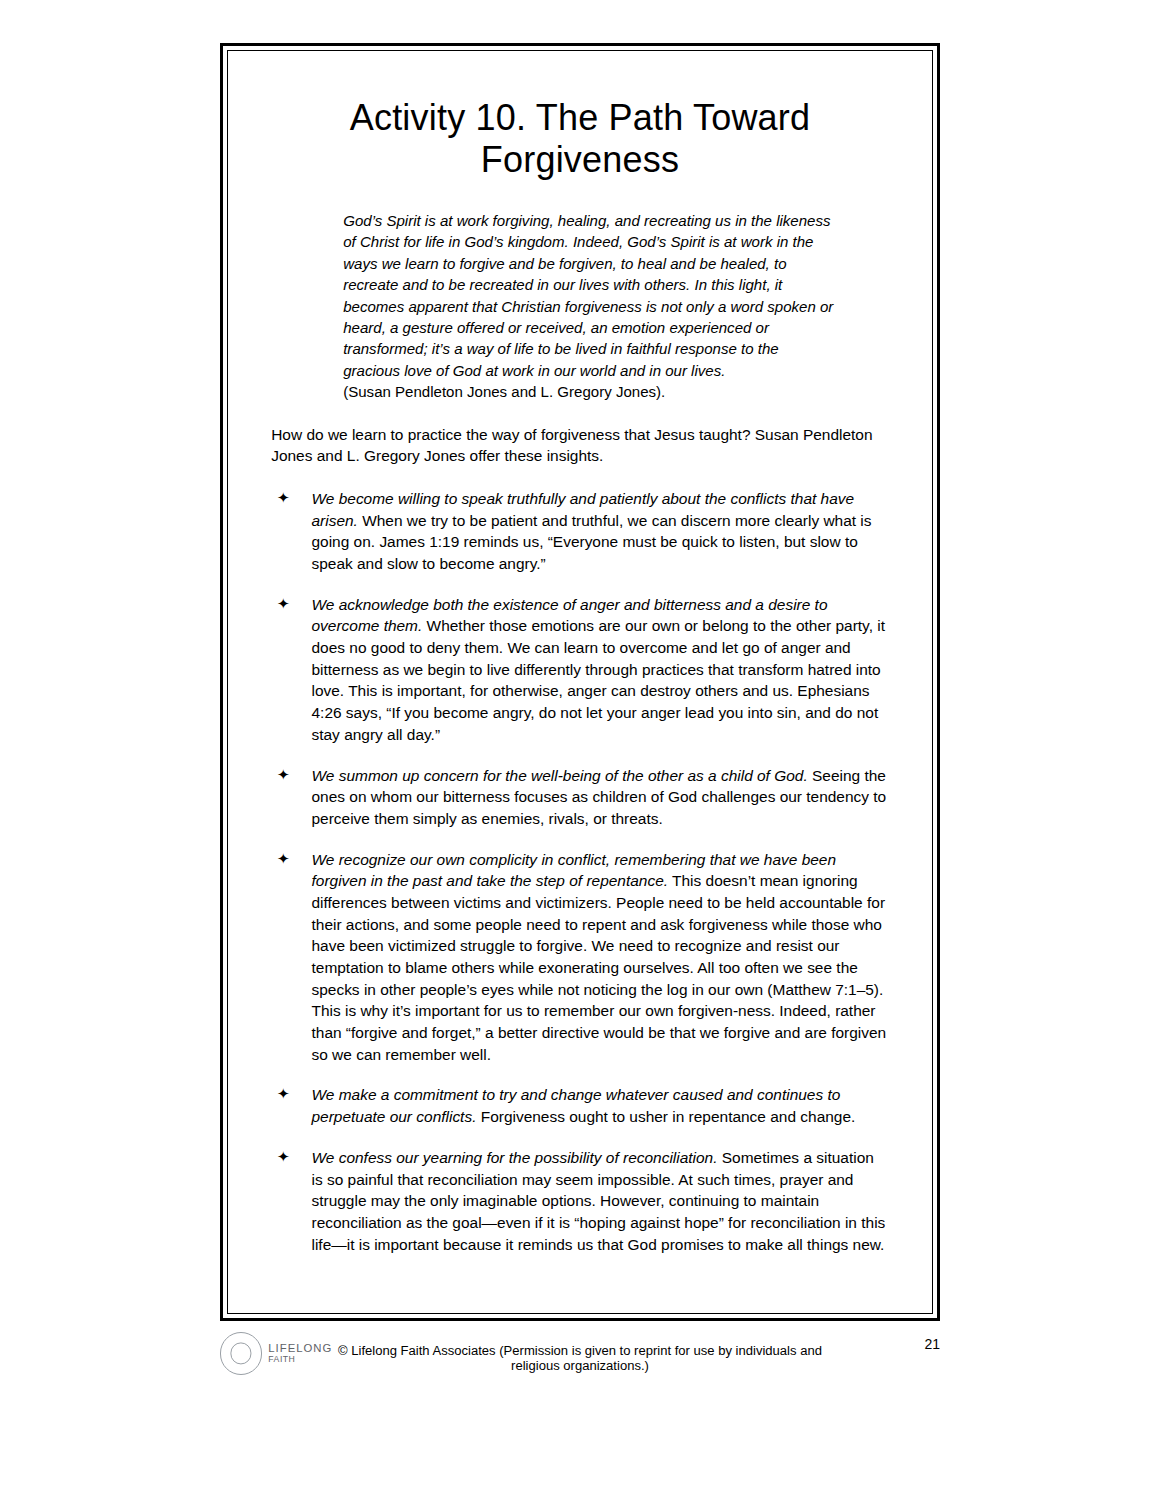Activity 10. The Path Toward Forgiveness
God’s Spirit is at work forgiving, healing, and recreating us in the likeness of Christ for life in God’s kingdom. Indeed, God’s Spirit is at work in the ways we learn to forgive and be forgiven, to heal and be healed, to recreate and to be recreated in our lives with others. In this light, it becomes apparent that Christian forgiveness is not only a word spoken or heard, a gesture offered or received, an emotion experienced or transformed; it’s a way of life to be lived in faithful response to the gracious love of God at work in our world and in our lives.
(Susan Pendleton Jones and L. Gregory Jones).
How do we learn to practice the way of forgiveness that Jesus taught? Susan Pendleton Jones and L. Gregory Jones offer these insights.
We become willing to speak truthfully and patiently about the conflicts that have arisen. When we try to be patient and truthful, we can discern more clearly what is going on. James 1:19 reminds us, “Everyone must be quick to listen, but slow to speak and slow to become angry.”
We acknowledge both the existence of anger and bitterness and a desire to overcome them. Whether those emotions are our own or belong to the other party, it does no good to deny them. We can learn to overcome and let go of anger and bitterness as we begin to live differently through practices that transform hatred into love. This is important, for otherwise, anger can destroy others and us. Ephesians 4:26 says, “If you become angry, do not let your anger lead you into sin, and do not stay angry all day.”
We summon up concern for the well-being of the other as a child of God. Seeing the ones on whom our bitterness focuses as children of God challenges our tendency to perceive them simply as enemies, rivals, or threats.
We recognize our own complicity in conflict, remembering that we have been forgiven in the past and take the step of repentance. This doesn’t mean ignoring differences between victims and victimizers. People need to be held accountable for their actions, and some people need to repent and ask forgiveness while those who have been victimized struggle to forgive. We need to recognize and resist our temptation to blame others while exonerating ourselves. All too often we see the specks in other people’s eyes while not noticing the log in our own (Matthew 7:1–5). This is why it’s important for us to remember our own forgiven-ness. Indeed, rather than “forgive and forget,” a better directive would be that we forgive and are forgiven so we can remember well.
We make a commitment to try and change whatever caused and continues to perpetuate our conflicts. Forgiveness ought to usher in repentance and change.
We confess our yearning for the possibility of reconciliation. Sometimes a situation is so painful that reconciliation may seem impossible. At such times, prayer and struggle may the only imaginable options. However, continuing to maintain reconciliation as the goal—even if it is “hoping against hope” for reconciliation in this life—it is important because it reminds us that God promises to make all things new.
Lifelong Faith
© Lifelong Faith Associates (Permission is given to reprint for use by individuals and religious organizations.)
21